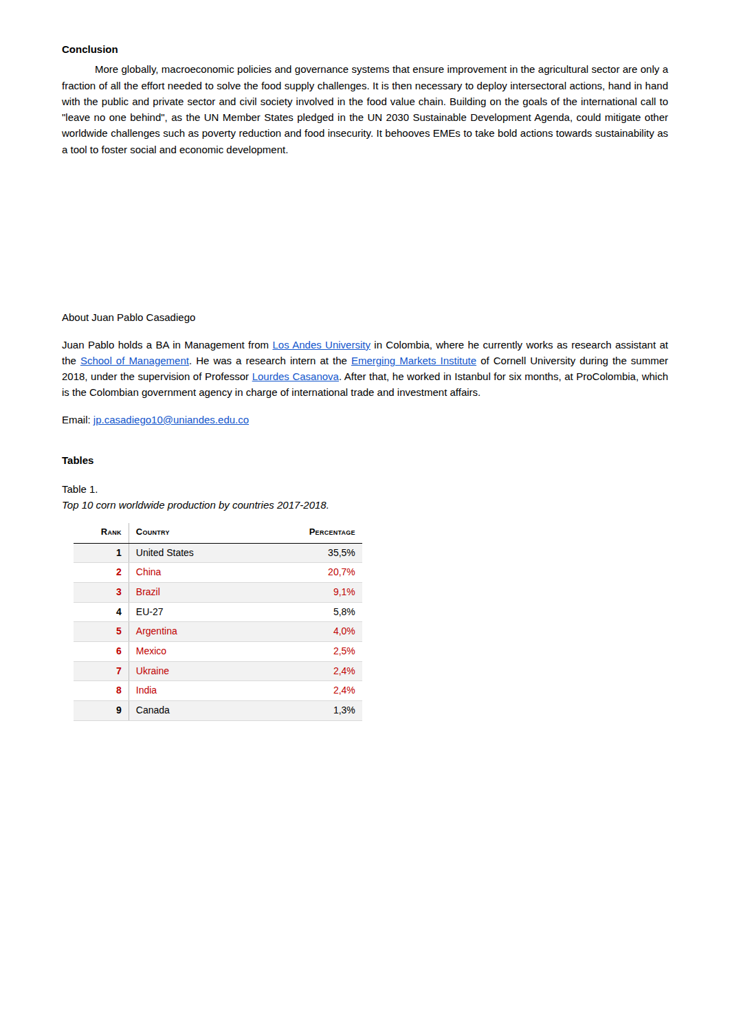Conclusion
More globally, macroeconomic policies and governance systems that ensure improvement in the agricultural sector are only a fraction of all the effort needed to solve the food supply challenges. It is then necessary to deploy intersectoral actions, hand in hand with the public and private sector and civil society involved in the food value chain. Building on the goals of the international call to "leave no one behind", as the UN Member States pledged in the UN 2030 Sustainable Development Agenda, could mitigate other worldwide challenges such as poverty reduction and food insecurity. It behooves EMEs to take bold actions towards sustainability as a tool to foster social and economic development.
About Juan Pablo Casadiego
Juan Pablo holds a BA in Management from Los Andes University in Colombia, where he currently works as research assistant at the School of Management. He was a research intern at the Emerging Markets Institute of Cornell University during the summer 2018, under the supervision of Professor Lourdes Casanova. After that, he worked in Istanbul for six months, at ProColombia, which is the Colombian government agency in charge of international trade and investment affairs.
Email: jp.casadiego10@uniandes.edu.co
Tables
Table 1.
Top 10 corn worldwide production by countries 2017-2018.
| Rank | Country | Percentage |
| --- | --- | --- |
| 1 | United States | 35,5% |
| 2 | China | 20,7% |
| 3 | Brazil | 9,1% |
| 4 | EU-27 | 5,8% |
| 5 | Argentina | 4,0% |
| 6 | Mexico | 2,5% |
| 7 | Ukraine | 2,4% |
| 8 | India | 2,4% |
| 9 | Canada | 1,3% |